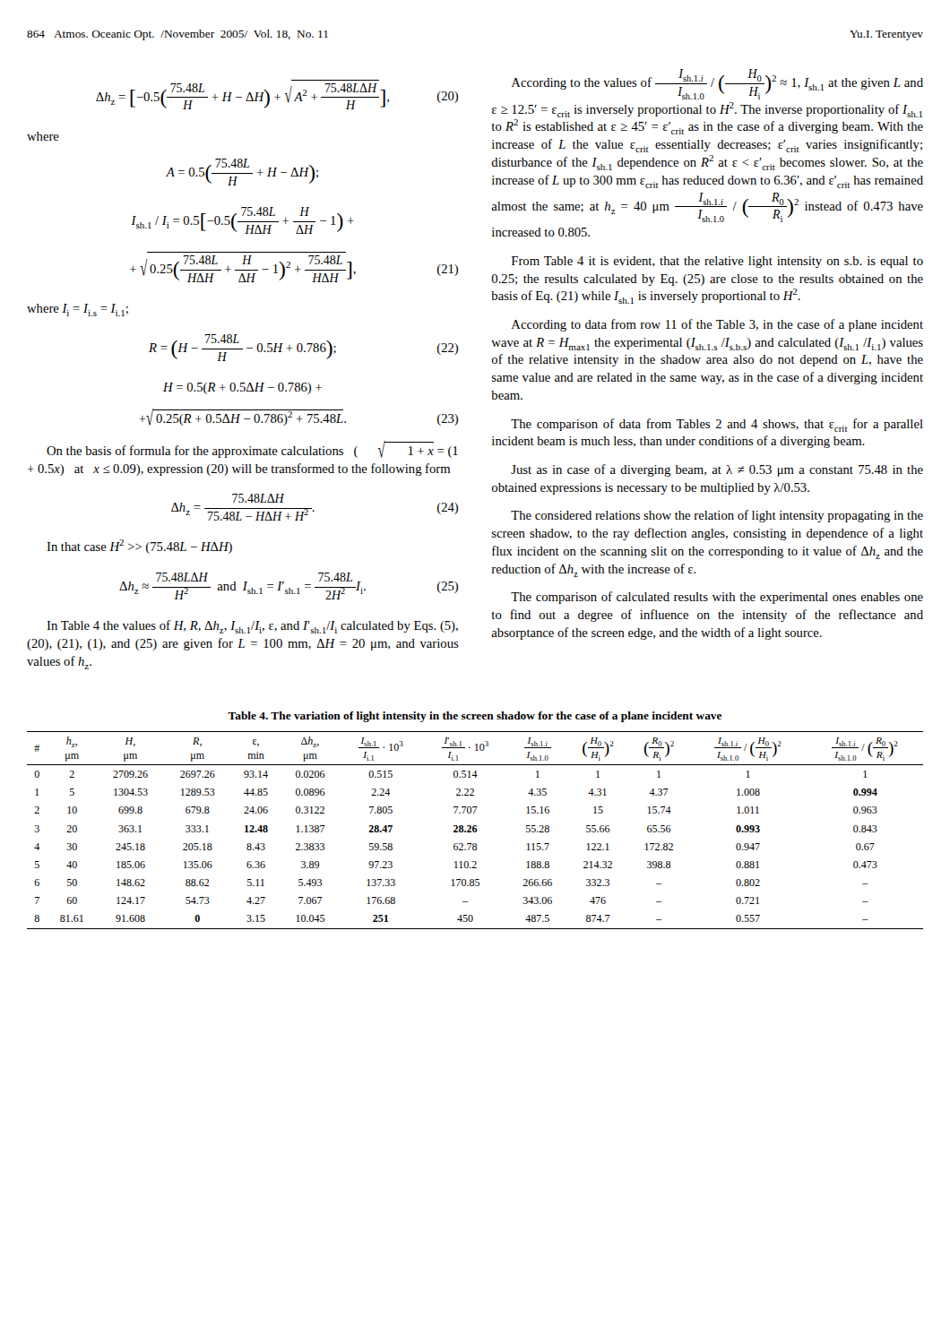864 Atmos. Oceanic Opt. /November 2005/ Vol. 18, No. 11
Yu.I. Terentyev
Δhz = [−0.5(75.48L H + H − ΔH) + √A2 + 75.48LΔH H], (20)
where
A = 0.5(75.48L H + H − ΔH);
Ish.1 / Ii = 0.5[−0.5(75.48L HΔH + HΔH − 1) +
+ √0.25(75.48L HΔH + HΔH − 1)2 + 75.48L HΔH], (21)
where Ii = Ii.s = Ii.1;
R = (H − 75.48L H − 0.5H + 0.786); (22)
H = 0.5(R + 0.5ΔH − 0.786) +
+√0.25(R + 0.5ΔH − 0.786)2 + 75.48L. (23)
On the basis of formula for the approximate calculations (√1 + x = (1 + 0.5x) at x ≤ 0.09), expression (20) will be transformed to the following form
Δhz = 75.48LΔH 75.48L − HΔH + H2. (24)
In that case H2 >> (75.48L − HΔH)
Δhz ≈ 75.48LΔH H2 and Ish.1 = I′sh.1 = 75.48L 2H2 Ii. (25)
In Table 4 the values of H, R, Δhz, Ish.1/Ii, ε, and I′sh.1/Ii calculated by Eqs. (5), (20), (21), (1), and (25) are given for L = 100 mm, ΔH = 20 μm, and various values of hz.
According to the values of Ish.1.i Ish.1.0 / (H0 Hi)2 ≈ 1, Ish.1 at the given L and ε ≥ 12.5′ = εcrit is inversely proportional to H2. The inverse proportionality of Ish.1 to R2 is established at ε ≥ 45′ = ε′crit as in the case of a diverging beam. With the increase of L the value εcrit essentially decreases; ε′crit varies insignificantly; disturbance of the Ish.1 dependence on R2 at ε < ε′crit becomes slower. So, at the increase of L up to 300 mm εcrit has reduced down to 6.36′, and ε′crit has remained almost the same; at hz = 40 μm Ish.1.i Ish.1.0 / (R0 Ri)2 instead of 0.473 have increased to 0.805.
From Table 4 it is evident, that the relative light intensity on s.b. is equal to 0.25; the results calculated by Eq. (25) are close to the results obtained on the basis of Eq. (21) while Ish.1 is inversely proportional to H2.
According to data from row 11 of the Table 3, in the case of a plane incident wave at R = Hmax1 the experimental (Ish.1.s /Is.b.s) and calculated (Ish.1 /Ii.1) values of the relative intensity in the shadow area also do not depend on L, have the same value and are related in the same way, as in the case of a diverging incident beam.
The comparison of data from Tables 2 and 4 shows, that εcrit for a parallel incident beam is much less, than under conditions of a diverging beam.
Just as in case of a diverging beam, at λ ≠ 0.53 μm a constant 75.48 in the obtained expressions is necessary to be multiplied by λ/0.53.
The considered relations show the relation of light intensity propagating in the screen shadow, to the ray deflection angles, consisting in dependence of a light flux incident on the scanning slit on the corresponding to it value of Δhz and the reduction of Δhz with the increase of ε.
The comparison of calculated results with the experimental ones enables one to find out a degree of influence on the intensity of the reflectance and absorptance of the screen edge, and the width of a light source.
Table 4. The variation of light intensity in the screen shadow for the case of a plane incident wave
| # | h z , μm | H , μm | R , μm | ε, min | Δ h z , μm | I sh.1 I i.1 · 10 3 | I ′ sh.1 I i.1 · 10 3 | I sh.1. i I sh.1.0 | ( H 0 H i ) 2 | ( R 0 R i ) 2 | I sh.1. i I sh.1.0 / ( H 0 H i ) 2 | I sh.1. i I sh.1.0 / ( R 0 R i ) 2 |
| --- | --- | --- | --- | --- | --- | --- | --- | --- | --- | --- | --- | --- |
| 0 | 2 | 2709.26 | 2697.26 | 93.14 | 0.0206 | 0.515 | 0.514 | 1 | 1 | 1 | 1 | 1 |
| 1 | 5 | 1304.53 | 1289.53 | 44.85 | 0.0896 | 2.24 | 2.22 | 4.35 | 4.31 | 4.37 | 1.008 | 0.994 |
| 2 | 10 | 699.8 | 679.8 | 24.06 | 0.3122 | 7.805 | 7.707 | 15.16 | 15 | 15.74 | 1.011 | 0.963 |
| 3 | 20 | 363.1 | 333.1 | 12.48 | 1.1387 | 28.47 | 28.26 | 55.28 | 55.66 | 65.56 | 0.993 | 0.843 |
| 4 | 30 | 245.18 | 205.18 | 8.43 | 2.3833 | 59.58 | 62.78 | 115.7 | 122.1 | 172.82 | 0.947 | 0.67 |
| 5 | 40 | 185.06 | 135.06 | 6.36 | 3.89 | 97.23 | 110.2 | 188.8 | 214.32 | 398.8 | 0.881 | 0.473 |
| 6 | 50 | 148.62 | 88.62 | 5.11 | 5.493 | 137.33 | 170.85 | 266.66 | 332.3 | – | 0.802 | – |
| 7 | 60 | 124.17 | 54.73 | 4.27 | 7.067 | 176.68 | – | 343.06 | 476 | – | 0.721 | – |
| 8 | 81.61 | 91.608 | 0 | 3.15 | 10.045 | 251 | 450 | 487.5 | 874.7 | – | 0.557 | – |